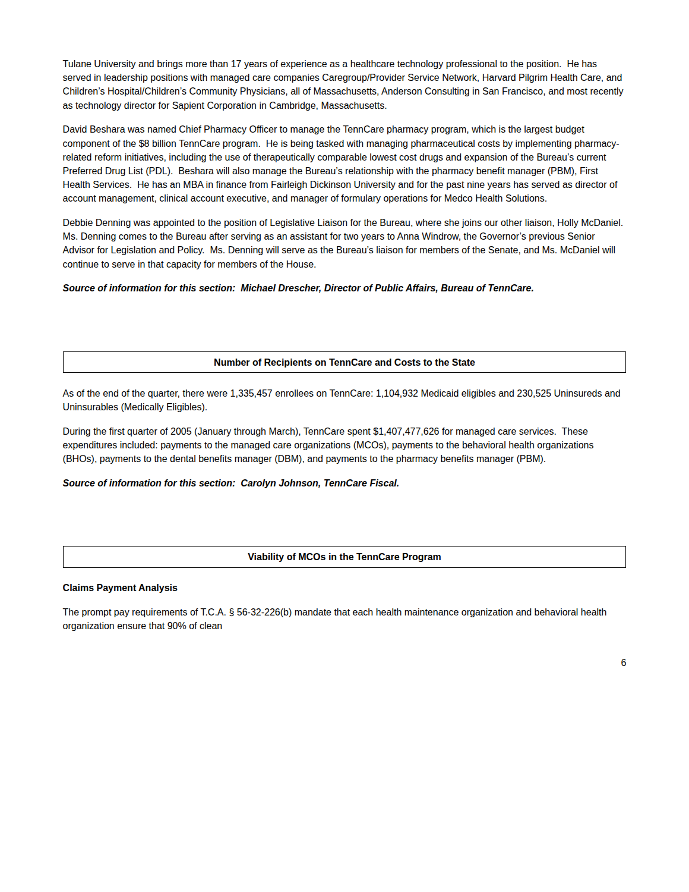Tulane University and brings more than 17 years of experience as a healthcare technology professional to the position. He has served in leadership positions with managed care companies Caregroup/Provider Service Network, Harvard Pilgrim Health Care, and Children’s Hospital/Children’s Community Physicians, all of Massachusetts, Anderson Consulting in San Francisco, and most recently as technology director for Sapient Corporation in Cambridge, Massachusetts.
David Beshara was named Chief Pharmacy Officer to manage the TennCare pharmacy program, which is the largest budget component of the $8 billion TennCare program. He is being tasked with managing pharmaceutical costs by implementing pharmacy-related reform initiatives, including the use of therapeutically comparable lowest cost drugs and expansion of the Bureau’s current Preferred Drug List (PDL). Beshara will also manage the Bureau’s relationship with the pharmacy benefit manager (PBM), First Health Services. He has an MBA in finance from Fairleigh Dickinson University and for the past nine years has served as director of account management, clinical account executive, and manager of formulary operations for Medco Health Solutions.
Debbie Denning was appointed to the position of Legislative Liaison for the Bureau, where she joins our other liaison, Holly McDaniel. Ms. Denning comes to the Bureau after serving as an assistant for two years to Anna Windrow, the Governor’s previous Senior Advisor for Legislation and Policy. Ms. Denning will serve as the Bureau’s liaison for members of the Senate, and Ms. McDaniel will continue to serve in that capacity for members of the House.
Source of information for this section: Michael Drescher, Director of Public Affairs, Bureau of TennCare.
Number of Recipients on TennCare and Costs to the State
As of the end of the quarter, there were 1,335,457 enrollees on TennCare: 1,104,932 Medicaid eligibles and 230,525 Uninsureds and Uninsurables (Medically Eligibles).
During the first quarter of 2005 (January through March), TennCare spent $1,407,477,626 for managed care services. These expenditures included: payments to the managed care organizations (MCOs), payments to the behavioral health organizations (BHOs), payments to the dental benefits manager (DBM), and payments to the pharmacy benefits manager (PBM).
Source of information for this section: Carolyn Johnson, TennCare Fiscal.
Viability of MCOs in the TennCare Program
Claims Payment Analysis
The prompt pay requirements of T.C.A. § 56-32-226(b) mandate that each health maintenance organization and behavioral health organization ensure that 90% of clean
6